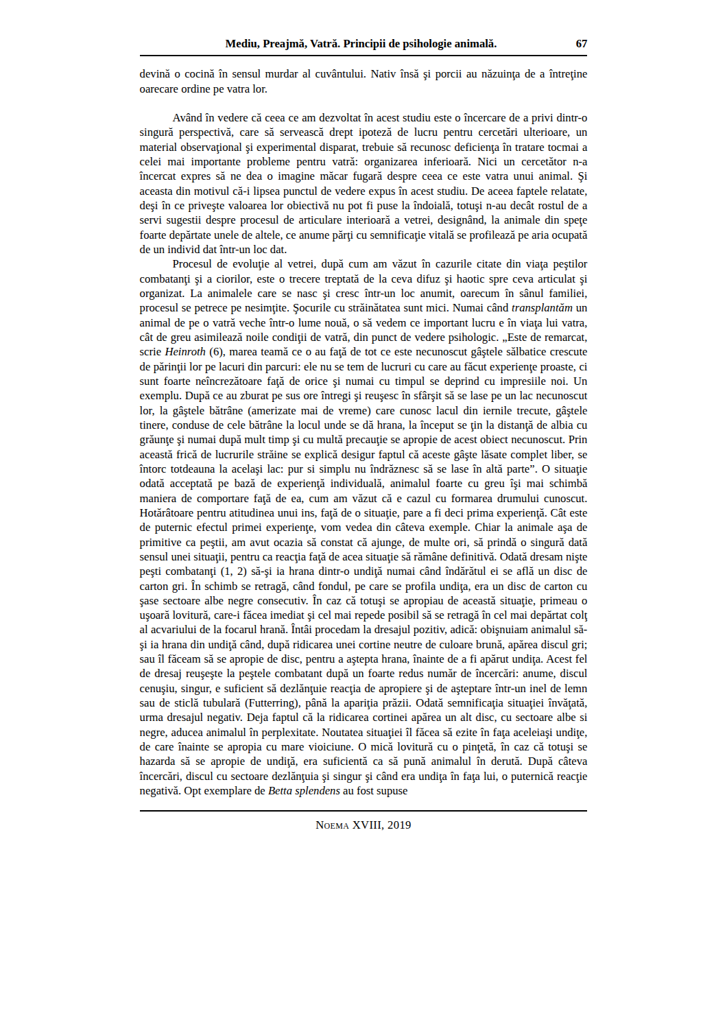Mediu, Preajmă, Vatră. Principii de psihologie animală.
67
devină o cocină în sensul murdar al cuvântului. Nativ însă şi porcii au năzuinţa de a întreţine oarecare ordine pe vatra lor.
Având în vedere că ceea ce am dezvoltat în acest studiu este o încercare de a privi dintr-o singură perspectivă, care să servească drept ipoteză de lucru pentru cercetări ulterioare, un material observaţional şi experimental disparat, trebuie să recunosc deficienţa în tratare tocmai a celei mai importante probleme pentru vatră: organizarea inferioară. Nici un cercetător n-a încercat expres să ne dea o imagine măcar fugară despre ceea ce este vatra unui animal. Şi aceasta din motivul că-i lipsea punctul de vedere expus în acest studiu. De aceea faptele relatate, deşi în ce priveşte valoarea lor obiectivă nu pot fi puse la îndoială, totuşi n-au decât rostul de a servi sugestii despre procesul de articulare interioară a vetrei, designând, la animale din speţe foarte depărtate unele de altele, ce anume părţi cu semnificaţie vitală se profilează pe aria ocupată de un individ dat într-un loc dat.
Procesul de evoluţie al vetrei, după cum am văzut în cazurile citate din viaţa peştilor combatanţi şi a ciorilor, este o trecere treptată de la ceva difuz şi haotic spre ceva articulat şi organizat. La animalele care se nasc şi cresc într-un loc anumit, oarecum în sânul familiei, procesul se petrece pe nesimţite. Şocurile cu străinătatea sunt mici. Numai când transplantăm un animal de pe o vatră veche într-o lume nouă, o să vedem ce important lucru e în viaţa lui vatra, cât de greu asimilează noile condiţii de vatră, din punct de vedere psihologic. „Este de remarcat, scrie Heinroth (6), marea teamă ce o au faţă de tot ce este necunoscut gâştele sălbatice crescute de părinţii lor pe lacuri din parcuri: ele nu se tem de lucruri cu care au făcut experienţe proaste, ci sunt foarte neîncrezătoare faţă de orice şi numai cu timpul se deprind cu impresiile noi. Un exemplu. După ce au zburat pe sus ore întregi şi reuşesc în sfârşit să se lase pe un lac necunoscut lor, la gâştele bătrâne (amerizate mai de vreme) care cunosc lacul din iernile trecute, gâştele tinere, conduse de cele bătrâne la locul unde se dă hrana, la început se ţin la distanţă de albia cu grăunţe şi numai după mult timp şi cu multă precauţie se apropie de acest obiect necunoscut. Prin această frică de lucrurile străine se explică desigur faptul că aceste gâşte lăsate complet liber, se întorc totdeauna la acelaşi lac: pur si simplu nu îndrăznesc să se lase în altă parte”. O situaţie odată acceptată pe bază de experienţă individuală, animalul foarte cu greu îşi mai schimbă maniera de comportare faţă de ea, cum am văzut că e cazul cu formarea drumului cunoscut. Hotărâtoare pentru atitudinea unui ins, faţă de o situaţie, pare a fi deci prima experienţă. Cât este de puternic efectul primei experienţe, vom vedea din câteva exemple. Chiar la animale aşa de primitive ca peştii, am avut ocazia să constat că ajunge, de multe ori, să prindă o singură dată sensul unei situaţii, pentru ca reacţia faţă de acea situaţie să rămâne definitivă. Odată dresam nişte peşti combatanţi (1, 2) să-şi ia hrana dintr-o undiţă numai când îndărătul ei se află un disc de carton gri. În schimb se retragă, când fondul, pe care se profila undiţa, era un disc de carton cu şase sectoare albe negre consecutiv. În caz că totuşi se apropiau de această situaţie, primeau o uşoară lovitură, care-i făcea imediat şi cel mai repede posibil să se retragă în cel mai depărtat colţ al acvariului de la focarul hrană. Întâi procedam la dresajul pozitiv, adică: obişnuiam animalul să-şi ia hrana din undiţă când, după ridicarea unei cortine neutre de culoare brună, apărea discul gri; sau îl făceam să se apropie de disc, pentru a aştepta hrana, înainte de a fi apărut undiţa. Acest fel de dresaj reuşeşte la peştele combatant după un foarte redus număr de încercări: anume, discul cenuşiu, singur, e suficient să dezlănţuie reacţia de apropiere şi de aşteptare într-un inel de lemn sau de sticlă tubulară (Futterring), până la apariţia prăzii. Odată semnificaţia situaţiei învăţată, urma dresajul negativ. Deja faptul că la ridicarea cortinei apărea un alt disc, cu sectoare albe si negre, aducea animalul în perplexitate. Noutatea situaţiei îl făcea să ezite în faţa aceleiaşi undiţe, de care înainte se apropia cu mare vioiciune. O mică lovitură cu o pinţetă, în caz că totuşi se hazarda să se apropie de undiţă, era suficientă ca să pună animalul în derută. După câteva încercări, discul cu sectoare dezlănţuia şi singur şi când era undiţa în faţa lui, o puternică reacţie negativă. Opt exemplare de Betta splendens au fost supuse
Noema XVIII, 2019